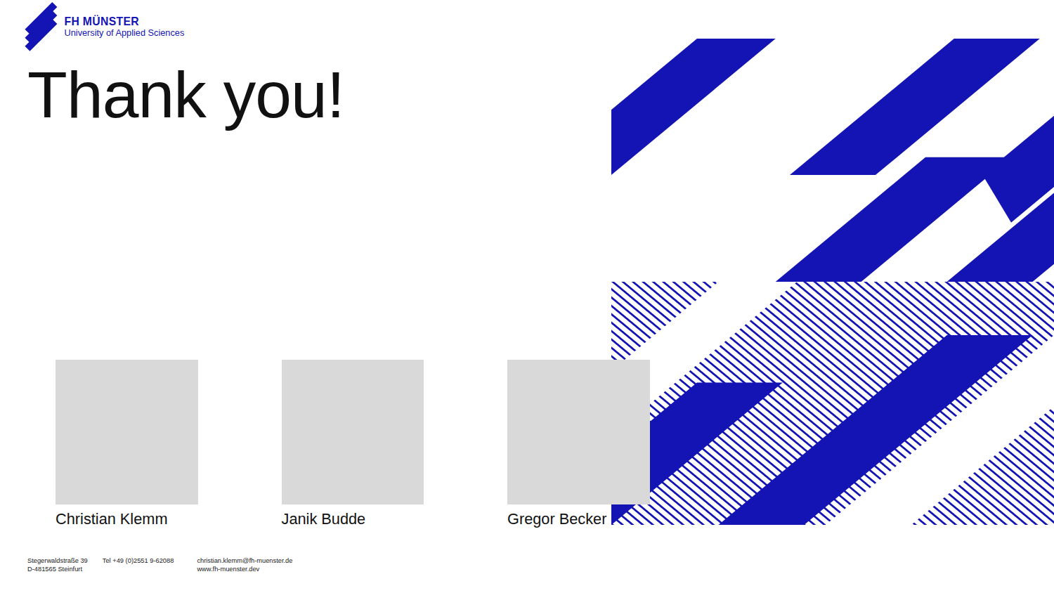FH MÜNSTER
University of Applied Sciences
Thank you!
Christian Klemm
Janik Budde
Gregor Becker
Stegerwaldstraße 39
D-481565 Steinfurt
Tel +49 (0)2551 9-62088
christian.klemm@fh-muenster.de
www.fh-muenster.dev